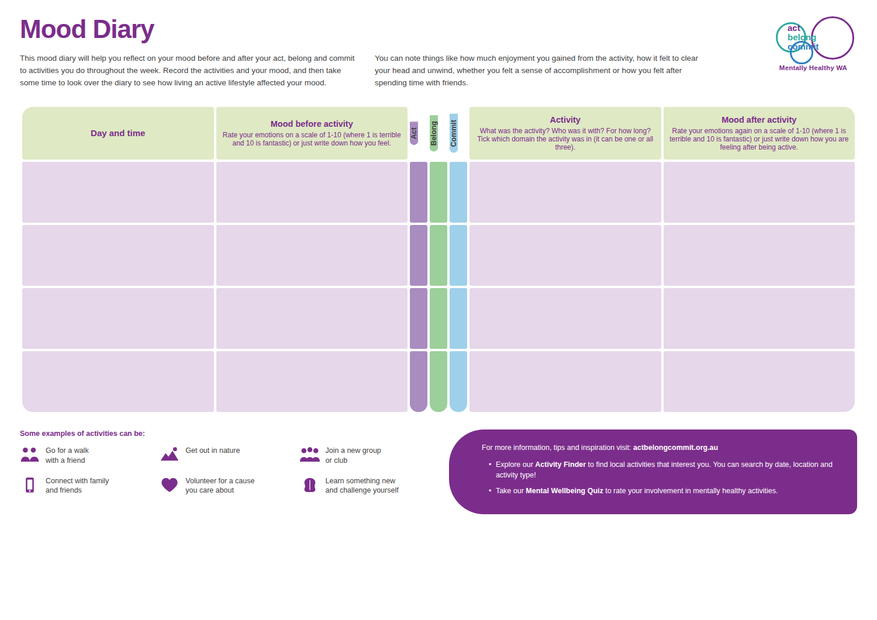Mood Diary
This mood diary will help you reflect on your mood before and after your act, belong and commit to activities you do throughout the week. Record the activities and your mood, and then take some time to look over the diary to see how living an active lifestyle affected your mood.
You can note things like how much enjoyment you gained from the activity, how it felt to clear your head and unwind, whether you felt a sense of accomplishment or how you felt after spending time with friends.
act
belong
commit
Mentally Healthy WA
| Day and time | Mood before activity Rate your emotions on a scale of 1-10 (where 1 is terrible and 10 is fantastic) or just write down how you feel. | Act | Belong | Commit | Activity What was the activity? Who was it with? For how long? Tick which domain the activity was in (it can be one or all three). | Mood after activity Rate your emotions again on a scale of 1-10 (where 1 is terrible and 10 is fantastic) or just write down how you are feeling after being active. |
| --- | --- | --- | --- | --- | --- | --- |
Some examples of activities can be:
Go for a walk
with a friend
Get out in nature
Join a new group
or club
Connect with family
and friends
Volunteer for a cause
you care about
Learn something new
and challenge yourself
For more information, tips and inspiration visit: actbelongcommit.org.au
Explore our Activity Finder to find local activities that interest you. You can search by date, location and activity type!
Take our Mental Wellbeing Quiz to rate your involvement in mentally healthy activities.